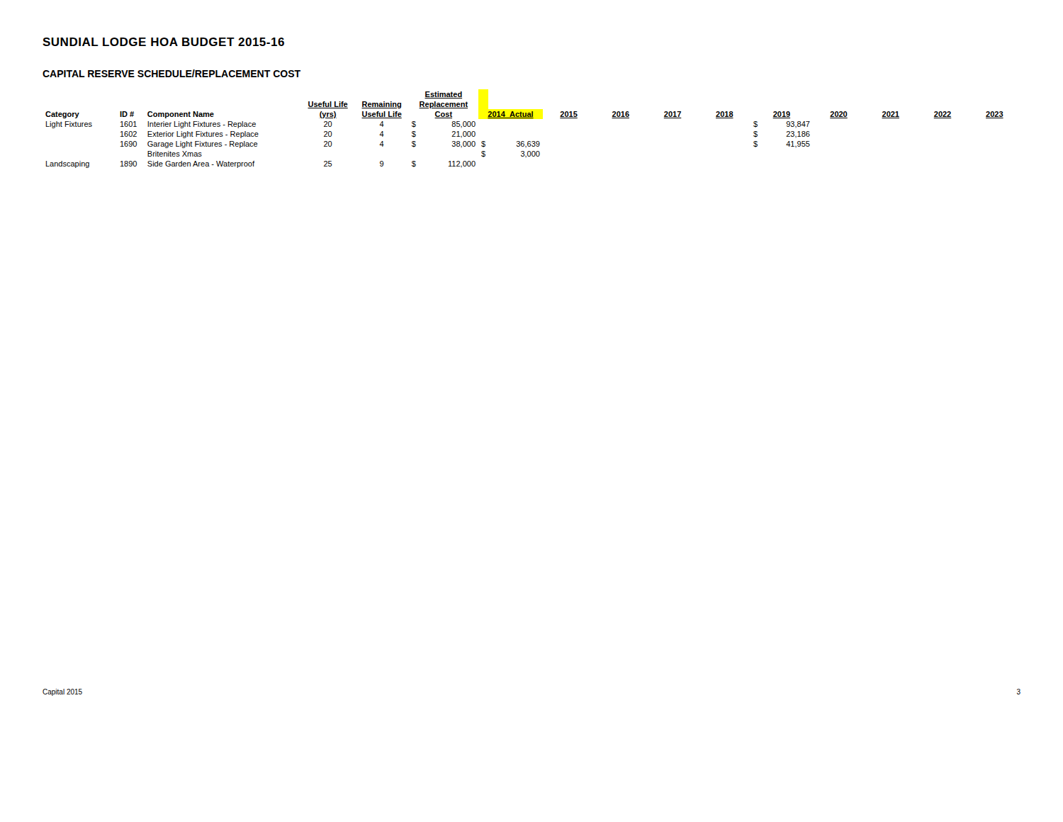SUNDIAL LODGE HOA BUDGET 2015-16
CAPITAL RESERVE SCHEDULE/REPLACEMENT COST
| | | | | | Estimated | | | | | | | | | | | | |
| --- | --- | --- | --- | --- | --- | --- | --- | --- | --- | --- | --- | --- | --- | --- | --- | --- | --- |
| | | | Useful Life | Remaining | Replacement | | | | | | | | | | | | |
| Category | ID # | Component Name | (yrs) | Useful Life | Cost | 2014 Actual | 2015 | 2016 | 2017 | 2018 | 2019 | 2020 | 2021 | 2022 | 2023 |
| Light Fixtures | 1601 | Interier Light Fixtures - Replace | 20 | 4 | $ | 85,000 | | | | | | | $ | 93,847 | | | | |
| | 1602 | Exterior Light Fixtures - Replace | 20 | 4 | $ | 21,000 | | | | | | | $ | 23,186 | | | | |
| | 1690 | Garage Light Fixtures - Replace | 20 | 4 | $ | 38,000 | $ | 36,639 | | | | | $ | 41,955 | | | | |
| | | Britenites Xmas | | | | | $ | 3,000 | | | | | | | | | | |
| Landscaping | 1890 | Side Garden Area - Waterproof | 25 | 9 | $ | 112,000 | | | | | | | | | | | | |
Capital 2015 3